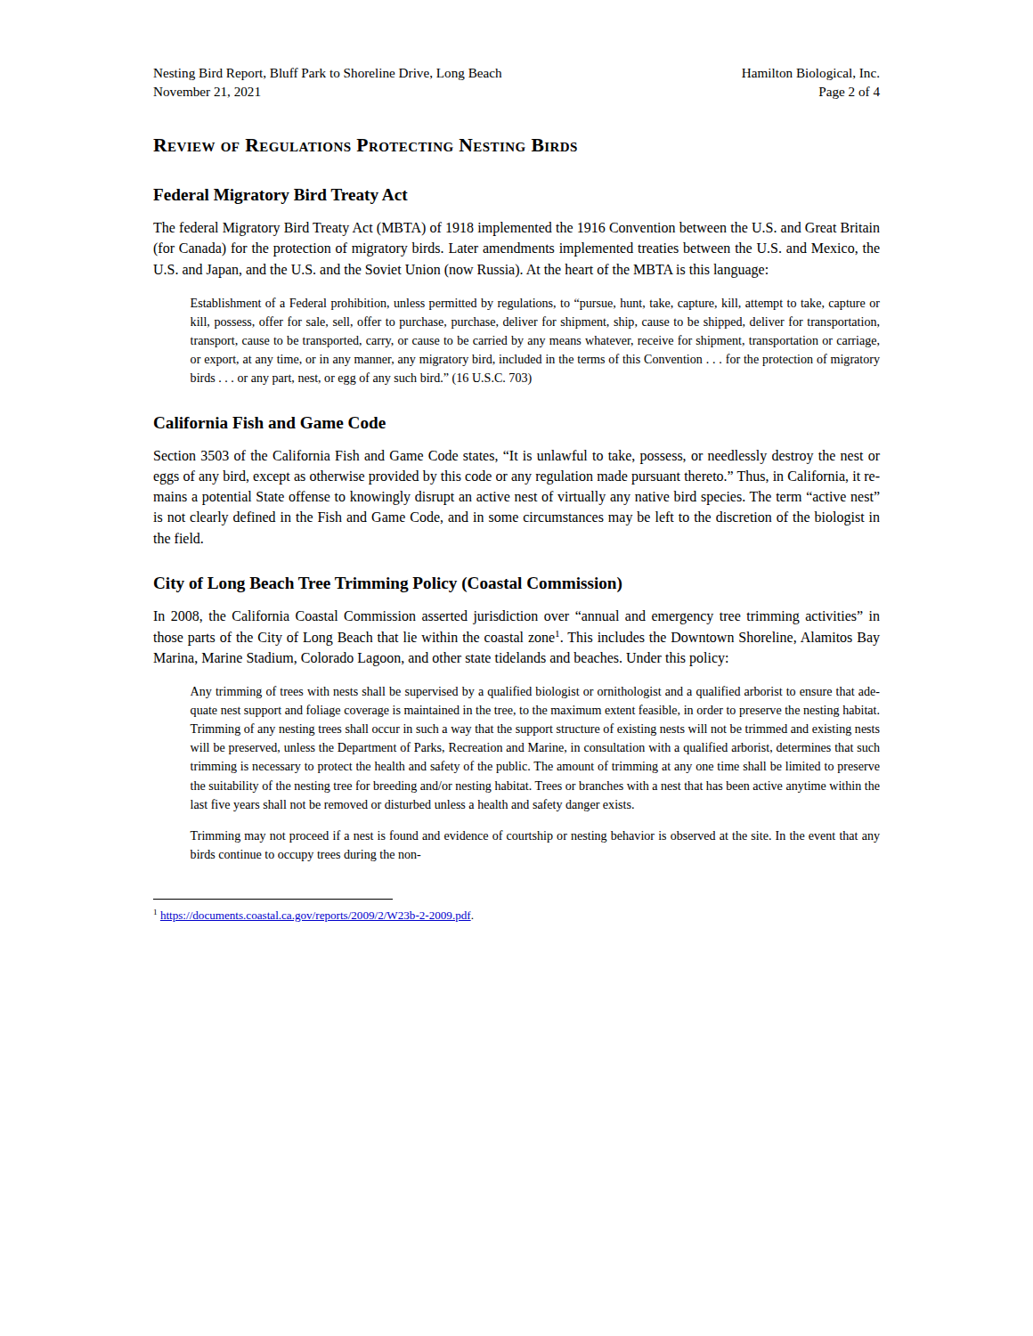Nesting Bird Report, Bluff Park to Shoreline Drive, Long Beach
November 21, 2021
Hamilton Biological, Inc.
Page 2 of 4
Review of Regulations Protecting Nesting Birds
Federal Migratory Bird Treaty Act
The federal Migratory Bird Treaty Act (MBTA) of 1918 implemented the 1916 Convention between the U.S. and Great Britain (for Canada) for the protection of migratory birds. Later amendments implemented treaties between the U.S. and Mexico, the U.S. and Japan, and the U.S. and the Soviet Union (now Russia). At the heart of the MBTA is this language:
Establishment of a Federal prohibition, unless permitted by regulations, to “pursue, hunt, take, capture, kill, attempt to take, capture or kill, possess, offer for sale, sell, offer to purchase, purchase, deliver for shipment, ship, cause to be shipped, deliver for transportation, transport, cause to be transported, carry, or cause to be carried by any means whatever, receive for shipment, transportation or carriage, or export, at any time, or in any manner, any migratory bird, included in the terms of this Convention . . . for the protection of migratory birds . . . or any part, nest, or egg of any such bird.” (16 U.S.C. 703)
California Fish and Game Code
Section 3503 of the California Fish and Game Code states, “It is unlawful to take, possess, or needlessly destroy the nest or eggs of any bird, except as otherwise provided by this code or any regulation made pursuant thereto.” Thus, in California, it remains a potential State offense to knowingly disrupt an active nest of virtually any native bird species. The term “active nest” is not clearly defined in the Fish and Game Code, and in some circumstances may be left to the discretion of the biologist in the field.
City of Long Beach Tree Trimming Policy (Coastal Commission)
In 2008, the California Coastal Commission asserted jurisdiction over “annual and emergency tree trimming activities” in those parts of the City of Long Beach that lie within the coastal zone1. This includes the Downtown Shoreline, Alamitos Bay Marina, Marine Stadium, Colorado Lagoon, and other state tidelands and beaches. Under this policy:
Any trimming of trees with nests shall be supervised by a qualified biologist or ornithologist and a qualified arborist to ensure that adequate nest support and foliage coverage is maintained in the tree, to the maximum extent feasible, in order to preserve the nesting habitat. Trimming of any nesting trees shall occur in such a way that the support structure of existing nests will not be trimmed and existing nests will be preserved, unless the Department of Parks, Recreation and Marine, in consultation with a qualified arborist, determines that such trimming is necessary to protect the health and safety of the public. The amount of trimming at any one time shall be limited to preserve the suitability of the nesting tree for breeding and/or nesting habitat. Trees or branches with a nest that has been active anytime within the last five years shall not be removed or disturbed unless a health and safety danger exists.
Trimming may not proceed if a nest is found and evidence of courtship or nesting behavior is observed at the site. In the event that any birds continue to occupy trees during the non-
1 https://documents.coastal.ca.gov/reports/2009/2/W23b-2-2009.pdf.